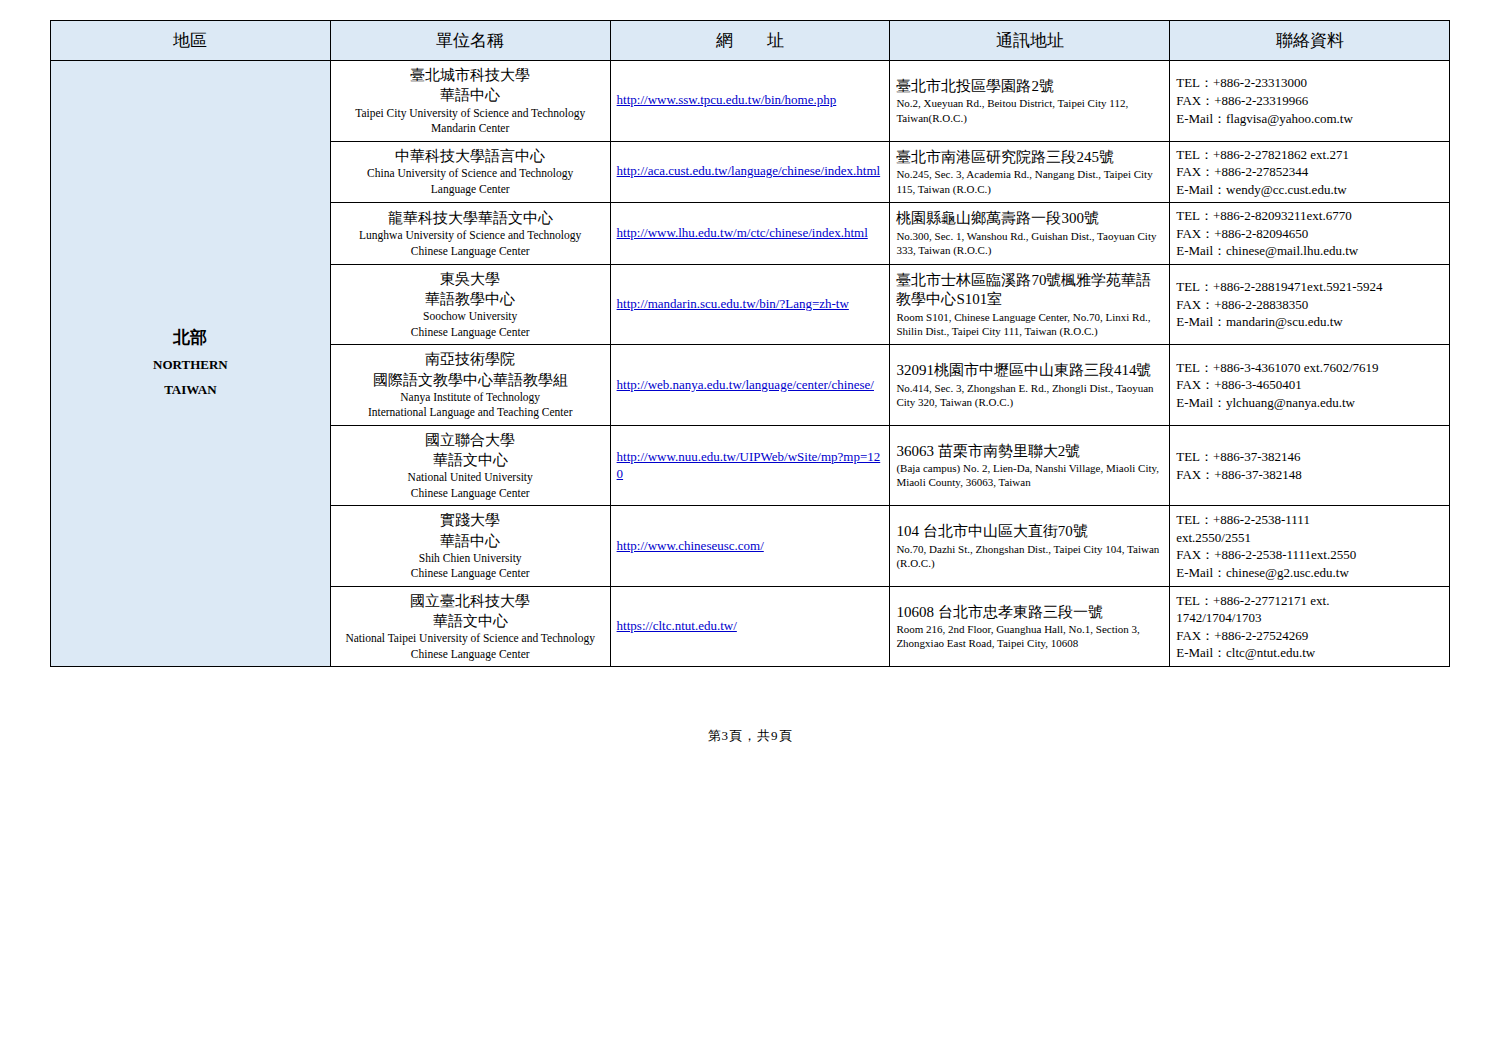| 地區 | 單位名稱 | 網 址 | 通訊地址 | 聯絡資料 |
| --- | --- | --- | --- | --- |
| 北部 NORTHERN TAIWAN | 臺北城市科技大學 華語中心 Taipei City University of Science and Technology Mandarin Center | http://www.ssw.tpcu.edu.tw/bin/home.php | 臺北市北投區學園路2號 No.2, Xueyuan Rd., Beitou District, Taipei City 112, Taiwan(R.O.C.) | TEL：+886-2-23313000 FAX：+886-2-23319966 E-Mail：flagvisa@yahoo.com.tw |
| 中華科技大學語言中心 China University of Science and Technology Language Center | http://aca.cust.edu.tw/language/chinese/index.html | 臺北市南港區研究院路三段245號 No.245, Sec. 3, Academia Rd., Nangang Dist., Taipei City 115, Taiwan (R.O.C.) | TEL：+886-2-27821862 ext.271 FAX：+886-2-27852344 E-Mail：wendy@cc.cust.edu.tw |
| 龍華科技大學華語文中心 Lunghwa University of Science and Technology Chinese Language Center | http://www.lhu.edu.tw/m/ctc/chinese/index.html | 桃園縣龜山鄉萬壽路一段300號 No.300, Sec. 1, Wanshou Rd., Guishan Dist., Taoyuan City 333, Taiwan (R.O.C.) | TEL：+886-2-82093211ext.6770 FAX：+886-2-82094650 E-Mail：chinese@mail.lhu.edu.tw |
| 東吳大學 華語教學中心 Soochow University Chinese Language Center | http://mandarin.scu.edu.tw/bin/?Lang=zh-tw | 臺北市士林區臨溪路70號楓雅学苑華語教學中心S101室 Room S101, Chinese Language Center, No.70, Linxi Rd., Shilin Dist., Taipei City 111, Taiwan (R.O.C.) | TEL：+886-2-28819471ext.5921-5924 FAX：+886-2-28838350 E-Mail：mandarin@scu.edu.tw |
| 南亞技術學院 國際語文教學中心華語教學組 Nanya Institute of Technology International Language and Teaching Center | http://web.nanya.edu.tw/language/center/chinese/ | 32091桃園市中壢區中山東路三段414號 No.414, Sec. 3, Zhongshan E. Rd., Zhongli Dist., Taoyuan City 320, Taiwan (R.O.C.) | TEL：+886-3-4361070 ext.7602/7619 FAX：+886-3-4650401 E-Mail：ylchuang@nanya.edu.tw |
| 國立聯合大學 華語文中心 National United University Chinese Language Center | http://www.nuu.edu.tw/UIPWeb/wSite/mp?mp=120 | 36063 苗栗市南勢里聯大2號 (Baja campus) No. 2, Lien-Da, Nanshi Village, Miaoli City, Miaoli County, 36063, Taiwan | TEL：+886-37-382146 FAX：+886-37-382148 |
| 實踐大學 華語中心 Shih Chien University Chinese Language Center | http://www.chineseusc.com/ | 104 台北市中山區大直街70號 No.70, Dazhi St., Zhongshan Dist., Taipei City 104, Taiwan (R.O.C.) | TEL：+886-2-2538-1111 ext.2550/2551 FAX：+886-2-2538-1111ext.2550 E-Mail：chinese@g2.usc.edu.tw |
| 國立臺北科技大學 華語文中心 National Taipei University of Science and Technology Chinese Language Center | https://cltc.ntut.edu.tw/ | 10608 台北市忠孝東路三段一號 Room 216, 2nd Floor, Guanghua Hall, No.1, Section 3, Zhongxiao East Road, Taipei City, 10608 | TEL：+886-2-27712171 ext. 1742/1704/1703 FAX：+886-2-27524269 E-Mail：cltc@ntut.edu.tw |
第3頁，共9頁